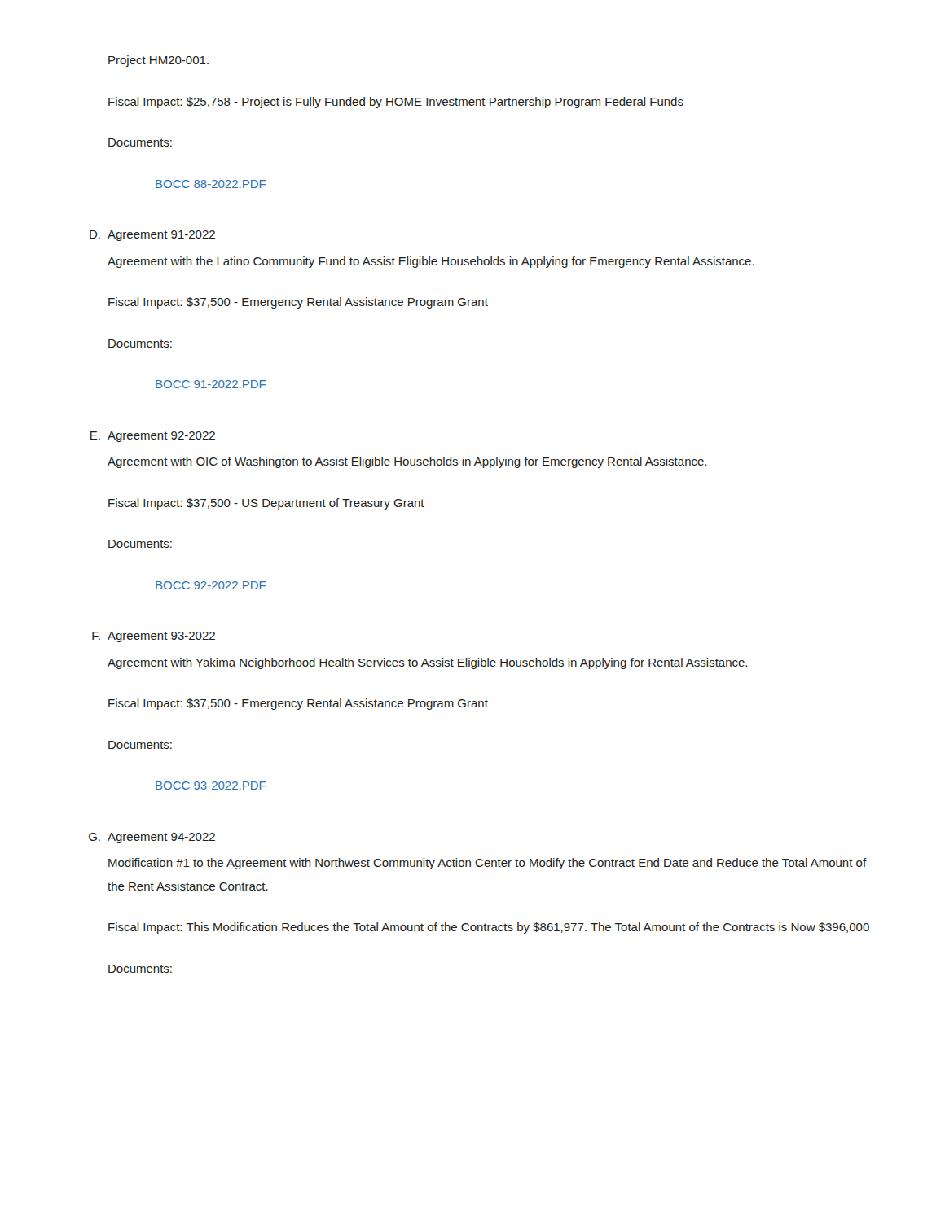Project HM20-001.
Fiscal Impact: $25,758 - Project is Fully Funded by HOME Investment Partnership Program Federal Funds
Documents:
BOCC 88-2022.PDF
D. Agreement 91-2022
Agreement with the Latino Community Fund to Assist Eligible Households in Applying for Emergency Rental Assistance.
Fiscal Impact: $37,500 - Emergency Rental Assistance Program Grant
Documents:
BOCC 91-2022.PDF
E. Agreement 92-2022
Agreement with OIC of Washington to Assist Eligible Households in Applying for Emergency Rental Assistance.
Fiscal Impact: $37,500 - US Department of Treasury Grant
Documents:
BOCC 92-2022.PDF
F. Agreement 93-2022
Agreement with Yakima Neighborhood Health Services to Assist Eligible Households in Applying for Rental Assistance.
Fiscal Impact: $37,500 - Emergency Rental Assistance Program Grant
Documents:
BOCC 93-2022.PDF
G. Agreement 94-2022
Modification #1 to the Agreement with Northwest Community Action Center to Modify the Contract End Date and Reduce the Total Amount of the Rent Assistance Contract.
Fiscal Impact: This Modification Reduces the Total Amount of the Contracts by $861,977. The Total Amount of the Contracts is Now $396,000
Documents: